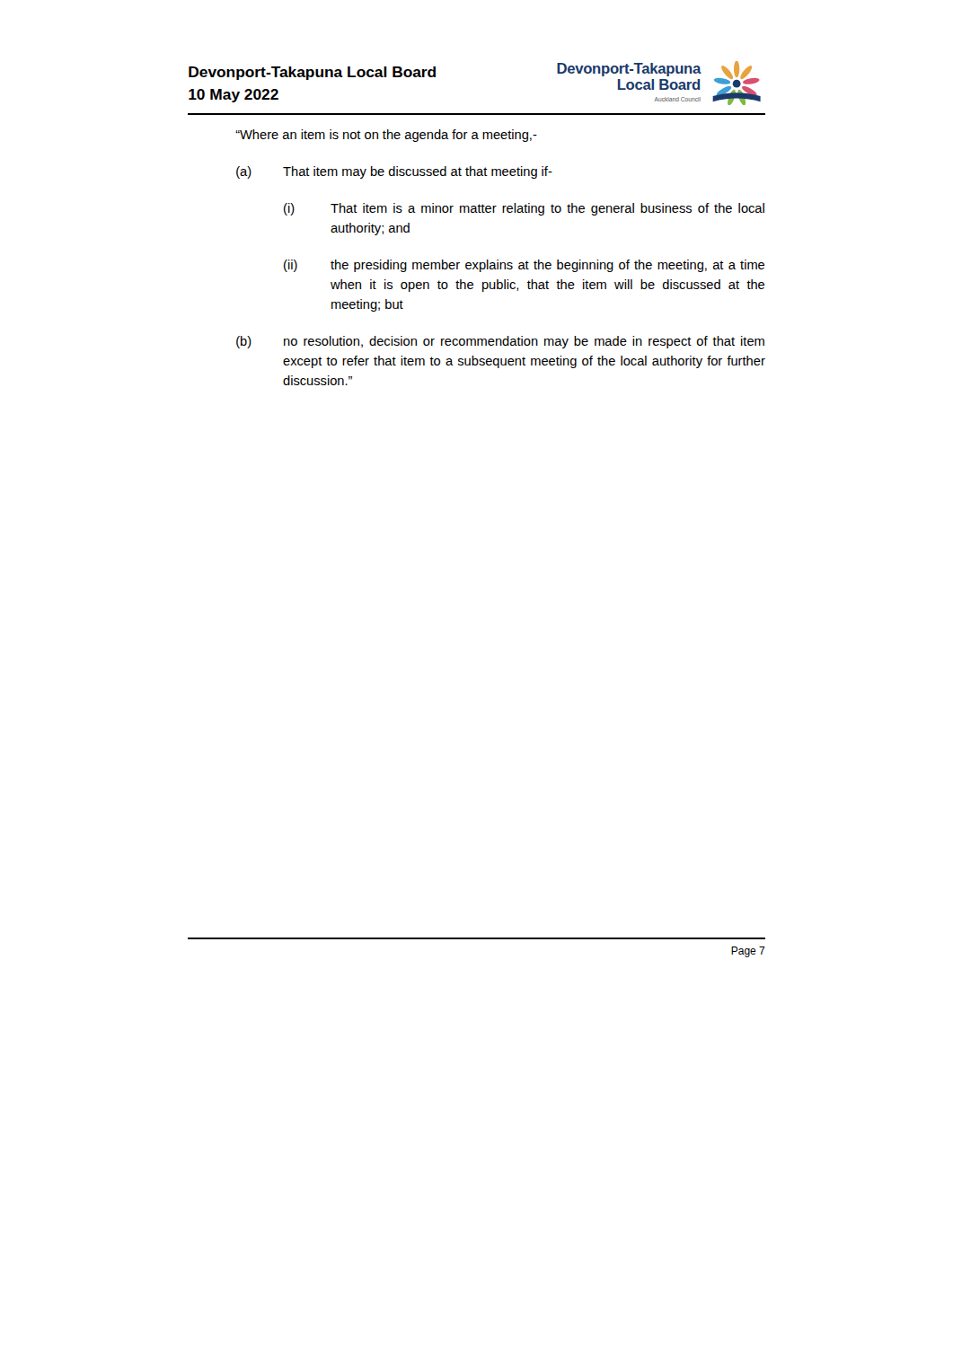Devonport-Takapuna Local Board
10 May 2022
Devonport-Takapuna
Local Board
Auckland Council
“Where an item is not on the agenda for a meeting,-
(a)
That item may be discussed at that meeting if-
(i)
That item is a minor matter relating to the general business of the local authority; and
(ii)
the presiding member explains at the beginning of the meeting, at a time when it is open to the public, that the item will be discussed at the meeting; but
(b)
no resolution, decision or recommendation may be made in respect of that item except to refer that item to a subsequent meeting of the local authority for further discussion.”
Page 7